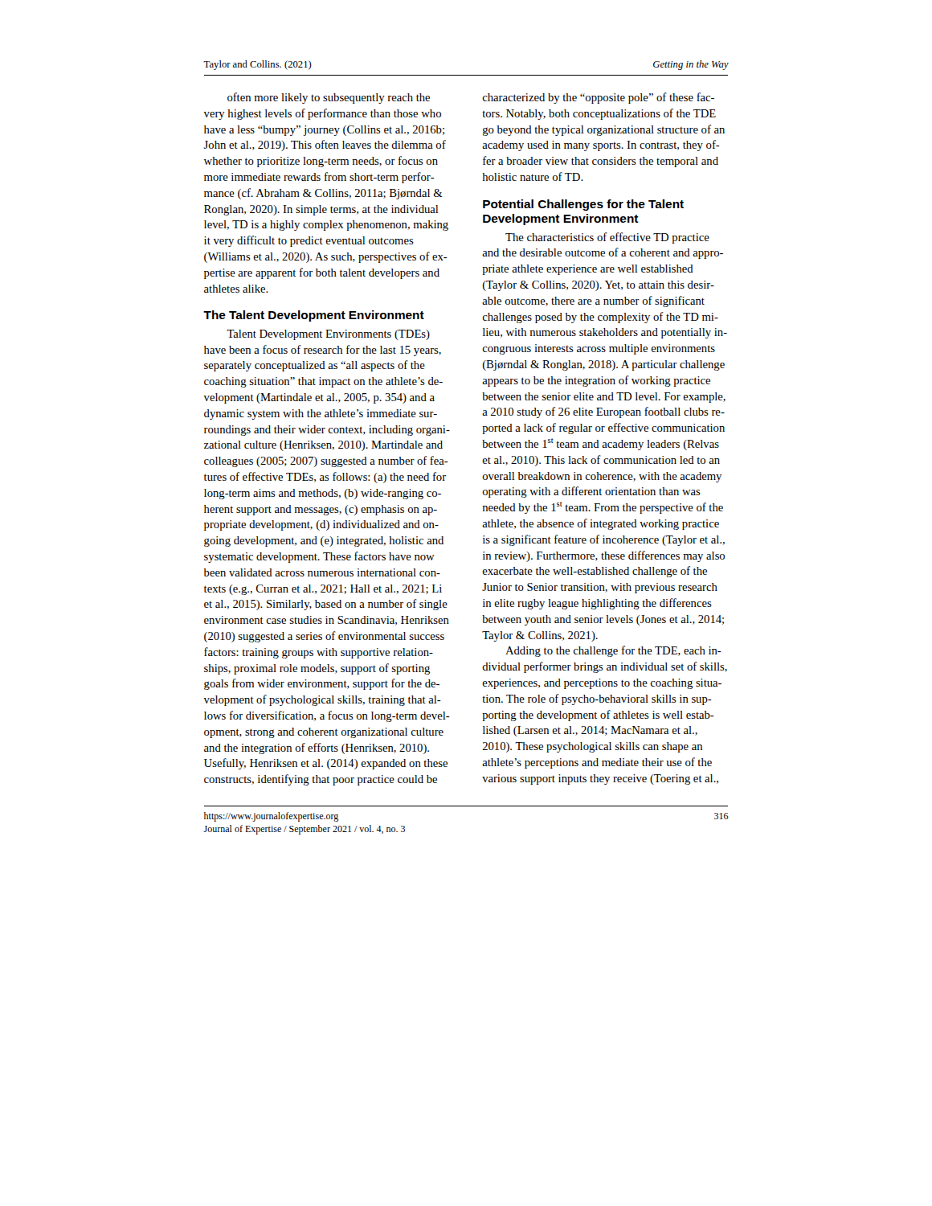Taylor and Collins. (2021) Getting in the Way
often more likely to subsequently reach the very highest levels of performance than those who have a less “bumpy” journey (Collins et al., 2016b; John et al., 2019). This often leaves the dilemma of whether to prioritize long-term needs, or focus on more immediate rewards from short-term performance (cf. Abraham & Collins, 2011a; Bjørndal & Ronglan, 2020). In simple terms, at the individual level, TD is a highly complex phenomenon, making it very difficult to predict eventual outcomes (Williams et al., 2020). As such, perspectives of expertise are apparent for both talent developers and athletes alike.
The Talent Development Environment
Talent Development Environments (TDEs) have been a focus of research for the last 15 years, separately conceptualized as “all aspects of the coaching situation” that impact on the athlete’s development (Martindale et al., 2005, p. 354) and a dynamic system with the athlete’s immediate surroundings and their wider context, including organizational culture (Henriksen, 2010). Martindale and colleagues (2005; 2007) suggested a number of features of effective TDEs, as follows: (a) the need for long-term aims and methods, (b) wide-ranging coherent support and messages, (c) emphasis on appropriate development, (d) individualized and ongoing development, and (e) integrated, holistic and systematic development. These factors have now been validated across numerous international contexts (e.g., Curran et al., 2021; Hall et al., 2021; Li et al., 2015). Similarly, based on a number of single environment case studies in Scandinavia, Henriksen (2010) suggested a series of environmental success factors: training groups with supportive relationships, proximal role models, support of sporting goals from wider environment, support for the development of psychological skills, training that allows for diversification, a focus on long-term development, strong and coherent organizational culture and the integration of efforts (Henriksen, 2010). Usefully, Henriksen et al. (2014) expanded on these constructs, identifying that poor practice could be characterized by the “opposite pole” of these factors. Notably, both conceptualizations of the TDE go beyond the typical organizational structure of an academy used in many sports. In contrast, they offer a broader view that considers the temporal and holistic nature of TD.
Potential Challenges for the Talent Development Environment
The characteristics of effective TD practice and the desirable outcome of a coherent and appropriate athlete experience are well established (Taylor & Collins, 2020). Yet, to attain this desirable outcome, there are a number of significant challenges posed by the complexity of the TD milieu, with numerous stakeholders and potentially incongruous interests across multiple environments (Bjørndal & Ronglan, 2018). A particular challenge appears to be the integration of working practice between the senior elite and TD level. For example, a 2010 study of 26 elite European football clubs reported a lack of regular or effective communication between the 1st team and academy leaders (Relvas et al., 2010). This lack of communication led to an overall breakdown in coherence, with the academy operating with a different orientation than was needed by the 1st team. From the perspective of the athlete, the absence of integrated working practice is a significant feature of incoherence (Taylor et al., in review). Furthermore, these differences may also exacerbate the well-established challenge of the Junior to Senior transition, with previous research in elite rugby league highlighting the differences between youth and senior levels (Jones et al., 2014; Taylor & Collins, 2021).
Adding to the challenge for the TDE, each individual performer brings an individual set of skills, experiences, and perceptions to the coaching situation. The role of psycho-behavioral skills in supporting the development of athletes is well established (Larsen et al., 2014; MacNamara et al., 2010). These psychological skills can shape an athlete’s perceptions and mediate their use of the various support inputs they receive (Toering et al.,
https://www.journalofexpertise.org
Journal of Expertise / September 2021 / vol. 4, no. 3
316